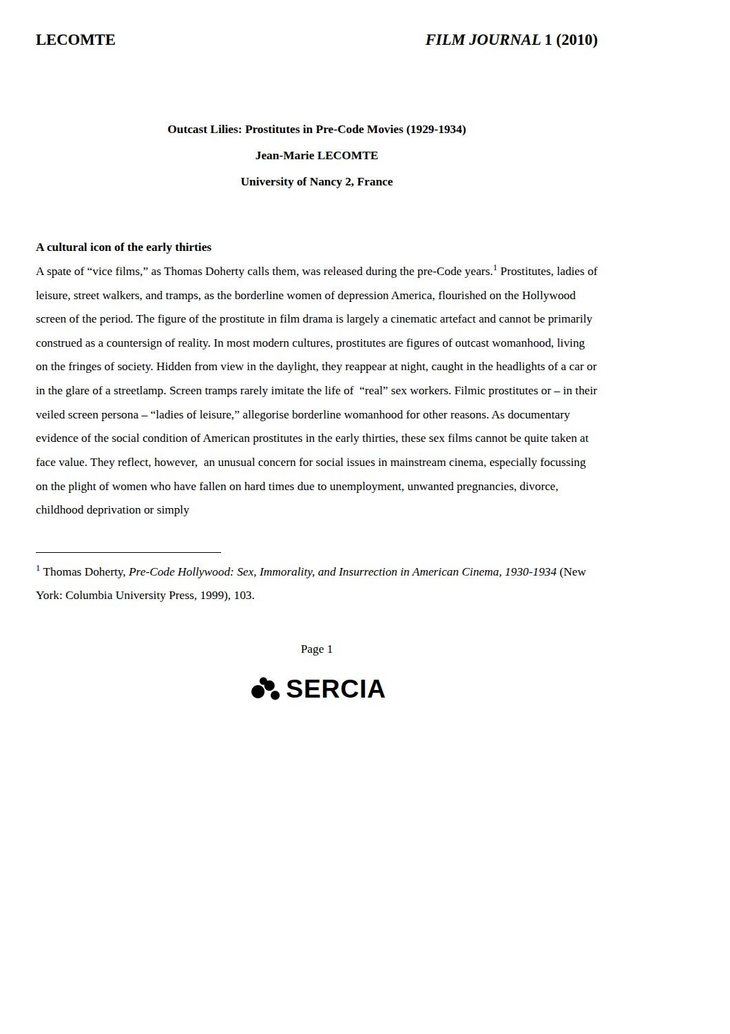LECOMTE FILM JOURNAL 1 (2010)
Outcast Lilies: Prostitutes in Pre-Code Movies (1929-1934)
Jean-Marie LECOMTE
University of Nancy 2, France
A cultural icon of the early thirties
A spate of “vice films,” as Thomas Doherty calls them, was released during the pre-Code years.1 Prostitutes, ladies of leisure, street walkers, and tramps, as the borderline women of depression America, flourished on the Hollywood screen of the period. The figure of the prostitute in film drama is largely a cinematic artefact and cannot be primarily construed as a countersign of reality. In most modern cultures, prostitutes are figures of outcast womanhood, living on the fringes of society. Hidden from view in the daylight, they reappear at night, caught in the headlights of a car or in the glare of a streetlamp. Screen tramps rarely imitate the life of “real” sex workers. Filmic prostitutes or – in their veiled screen persona – “ladies of leisure,” allegorise borderline womanhood for other reasons. As documentary evidence of the social condition of American prostitutes in the early thirties, these sex films cannot be quite taken at face value. They reflect, however, an unusual concern for social issues in mainstream cinema, especially focussing on the plight of women who have fallen on hard times due to unemployment, unwanted pregnancies, divorce, childhood deprivation or simply
1 Thomas Doherty, Pre-Code Hollywood: Sex, Immorality, and Insurrection in American Cinema, 1930-1934 (New York: Columbia University Press, 1999), 103.
Page 1
SERCIA